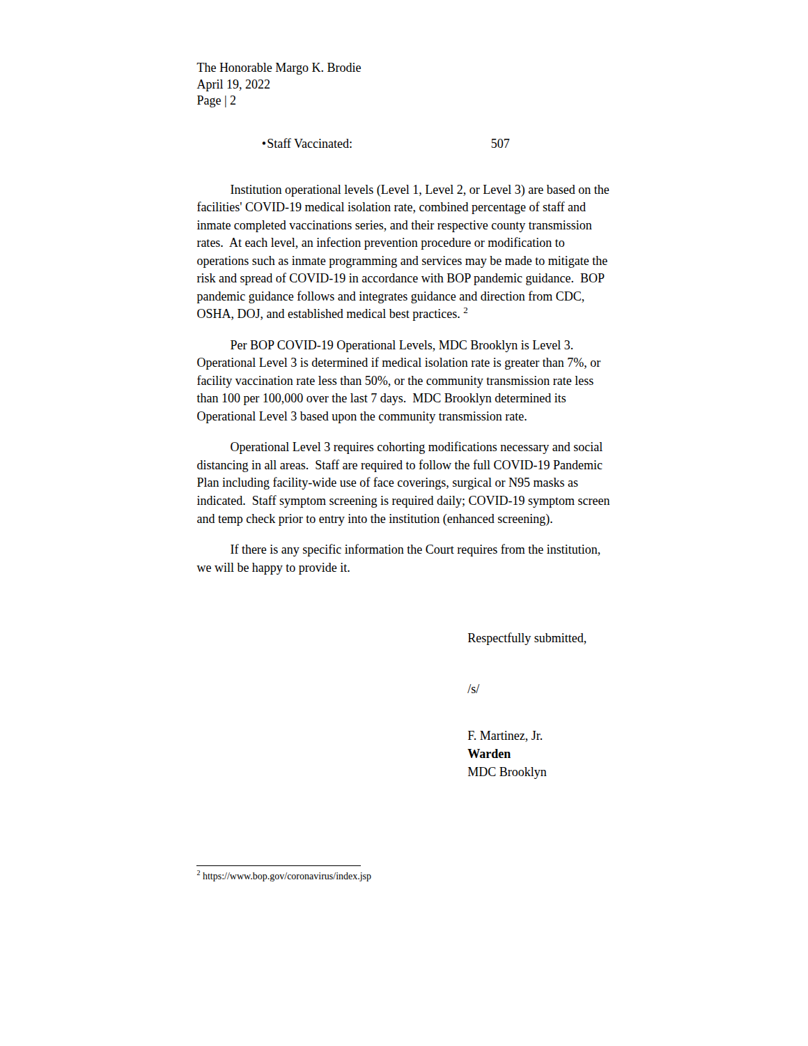The Honorable Margo K. Brodie
April 19, 2022
Page | 2
Staff Vaccinated: 507
Institution operational levels (Level 1, Level 2, or Level 3) are based on the facilities' COVID-19 medical isolation rate, combined percentage of staff and inmate completed vaccinations series, and their respective county transmission rates. At each level, an infection prevention procedure or modification to operations such as inmate programming and services may be made to mitigate the risk and spread of COVID-19 in accordance with BOP pandemic guidance. BOP pandemic guidance follows and integrates guidance and direction from CDC, OSHA, DOJ, and established medical best practices. 2
Per BOP COVID-19 Operational Levels, MDC Brooklyn is Level 3. Operational Level 3 is determined if medical isolation rate is greater than 7%, or facility vaccination rate less than 50%, or the community transmission rate less than 100 per 100,000 over the last 7 days. MDC Brooklyn determined its Operational Level 3 based upon the community transmission rate.
Operational Level 3 requires cohorting modifications necessary and social distancing in all areas. Staff are required to follow the full COVID-19 Pandemic Plan including facility-wide use of face coverings, surgical or N95 masks as indicated. Staff symptom screening is required daily; COVID-19 symptom screen and temp check prior to entry into the institution (enhanced screening).
If there is any specific information the Court requires from the institution, we will be happy to provide it.
Respectfully submitted,
/s/
F. Martinez, Jr.
Warden
MDC Brooklyn
2 https://www.bop.gov/coronavirus/index.jsp